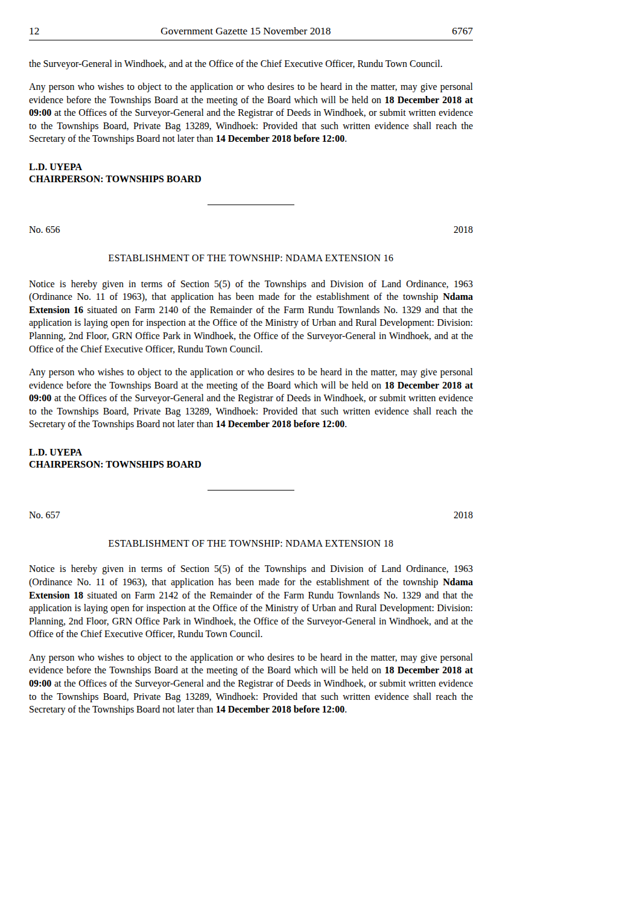12 Government Gazette 15 November 2018 6767
the Surveyor-General in Windhoek, and at the Office of the Chief Executive Officer, Rundu Town Council.
Any person who wishes to object to the application or who desires to be heard in the matter, may give personal evidence before the Townships Board at the meeting of the Board which will be held on 18 December 2018 at 09:00 at the Offices of the Surveyor-General and the Registrar of Deeds in Windhoek, or submit written evidence to the Townships Board, Private Bag 13289, Windhoek: Provided that such written evidence shall reach the Secretary of the Townships Board not later than 14 December 2018 before 12:00.
L.D. UYEPA
CHAIRPERSON: TOWNSHIPS BOARD
No. 656 2018
ESTABLISHMENT OF THE TOWNSHIP: NDAMA EXTENSION 16
Notice is hereby given in terms of Section 5(5) of the Townships and Division of Land Ordinance, 1963 (Ordinance No. 11 of 1963), that application has been made for the establishment of the township Ndama Extension 16 situated on Farm 2140 of the Remainder of the Farm Rundu Townlands No. 1329 and that the application is laying open for inspection at the Office of the Ministry of Urban and Rural Development: Division: Planning, 2nd Floor, GRN Office Park in Windhoek, the Office of the Surveyor-General in Windhoek, and at the Office of the Chief Executive Officer, Rundu Town Council.
Any person who wishes to object to the application or who desires to be heard in the matter, may give personal evidence before the Townships Board at the meeting of the Board which will be held on 18 December 2018 at 09:00 at the Offices of the Surveyor-General and the Registrar of Deeds in Windhoek, or submit written evidence to the Townships Board, Private Bag 13289, Windhoek: Provided that such written evidence shall reach the Secretary of the Townships Board not later than 14 December 2018 before 12:00.
L.D. UYEPA
CHAIRPERSON: TOWNSHIPS BOARD
No. 657 2018
ESTABLISHMENT OF THE TOWNSHIP: NDAMA EXTENSION 18
Notice is hereby given in terms of Section 5(5) of the Townships and Division of Land Ordinance, 1963 (Ordinance No. 11 of 1963), that application has been made for the establishment of the township Ndama Extension 18 situated on Farm 2142 of the Remainder of the Farm Rundu Townlands No. 1329 and that the application is laying open for inspection at the Office of the Ministry of Urban and Rural Development: Division: Planning, 2nd Floor, GRN Office Park in Windhoek, the Office of the Surveyor-General in Windhoek, and at the Office of the Chief Executive Officer, Rundu Town Council.
Any person who wishes to object to the application or who desires to be heard in the matter, may give personal evidence before the Townships Board at the meeting of the Board which will be held on 18 December 2018 at 09:00 at the Offices of the Surveyor-General and the Registrar of Deeds in Windhoek, or submit written evidence to the Townships Board, Private Bag 13289, Windhoek: Provided that such written evidence shall reach the Secretary of the Townships Board not later than 14 December 2018 before 12:00.